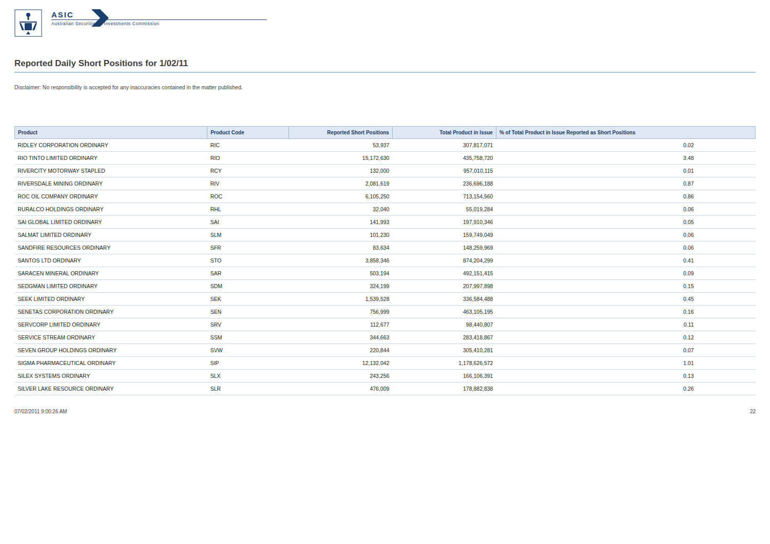ASIC
Australian Securities & Investments Commission
Reported Daily Short Positions for 1/02/11
Disclaimer: No responsibility is accepted for any inaccuracies contained in the matter published.
| Product | Product Code | Reported Short Positions | Total Product in Issue | % of Total Product in Issue Reported as Short Positions |
| --- | --- | --- | --- | --- |
| RIDLEY CORPORATION ORDINARY | RIC | 53,937 | 307,817,071 | 0.02 |
| RIO TINTO LIMITED ORDINARY | RIO | 15,172,630 | 435,758,720 | 3.48 |
| RIVERCITY MOTORWAY STAPLED | RCY | 132,000 | 957,010,115 | 0.01 |
| RIVERSDALE MINING ORDINARY | RIV | 2,081,619 | 236,696,188 | 0.87 |
| ROC OIL COMPANY ORDINARY | ROC | 6,105,250 | 713,154,560 | 0.86 |
| RURALCO HOLDINGS ORDINARY | RHL | 32,040 | 55,019,284 | 0.06 |
| SAI GLOBAL LIMITED ORDINARY | SAI | 141,993 | 197,910,346 | 0.05 |
| SALMAT LIMITED ORDINARY | SLM | 101,230 | 159,749,049 | 0.06 |
| SANDFIRE RESOURCES ORDINARY | SFR | 83,634 | 148,259,969 | 0.06 |
| SANTOS LTD ORDINARY | STO | 3,858,346 | 874,204,299 | 0.41 |
| SARACEN MINERAL ORDINARY | SAR | 503,194 | 492,151,415 | 0.09 |
| SEDGMAN LIMITED ORDINARY | SDM | 324,199 | 207,997,898 | 0.15 |
| SEEK LIMITED ORDINARY | SEK | 1,539,528 | 336,584,488 | 0.45 |
| SENETAS CORPORATION ORDINARY | SEN | 756,999 | 463,105,195 | 0.16 |
| SERVCORP LIMITED ORDINARY | SRV | 112,677 | 98,440,807 | 0.11 |
| SERVICE STREAM ORDINARY | SSM | 344,663 | 283,418,867 | 0.12 |
| SEVEN GROUP HOLDINGS ORDINARY | SVW | 220,844 | 305,410,281 | 0.07 |
| SIGMA PHARMACEUTICAL ORDINARY | SIP | 12,132,042 | 1,178,626,572 | 1.01 |
| SILEX SYSTEMS ORDINARY | SLX | 243,256 | 166,106,391 | 0.13 |
| SILVER LAKE RESOURCE ORDINARY | SLR | 476,009 | 178,882,838 | 0.26 |
07/02/2011 9:00:26 AM 22